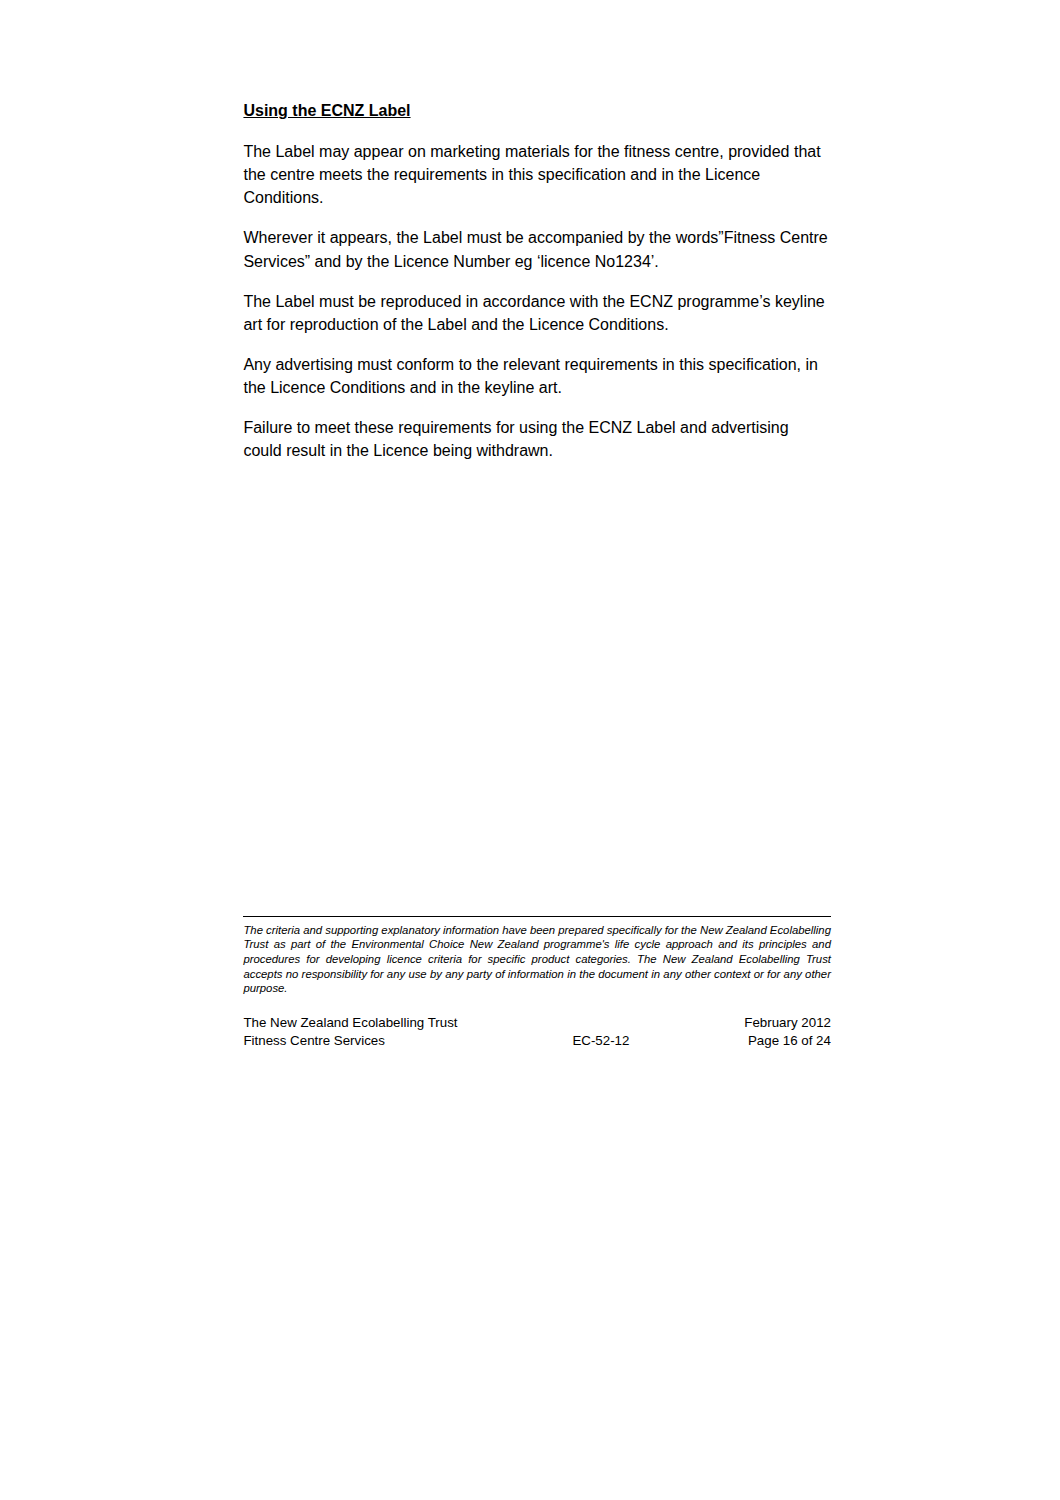Using the ECNZ Label
The Label may appear on marketing materials for the fitness centre, provided that the centre meets the requirements in this specification and in the Licence Conditions.
Wherever it appears, the Label must be accompanied by the words”Fitness Centre Services” and by the Licence Number eg ‘licence No1234’.
The Label must be reproduced in accordance with the ECNZ programme’s keyline art for reproduction of the Label and the Licence Conditions.
Any advertising must conform to the relevant requirements in this specification, in the Licence Conditions and in the keyline art.
Failure to meet these requirements for using the ECNZ Label and advertising could result in the Licence being withdrawn.
The criteria and supporting explanatory information have been prepared specifically for the New Zealand Ecolabelling Trust as part of the Environmental Choice New Zealand programme's life cycle approach and its principles and procedures for developing licence criteria for specific product categories. The New Zealand Ecolabelling Trust accepts no responsibility for any use by any party of information in the document in any other context or for any other purpose.
The New Zealand Ecolabelling Trust
February 2012
Fitness Centre Services
EC-52-12
Page 16 of 24